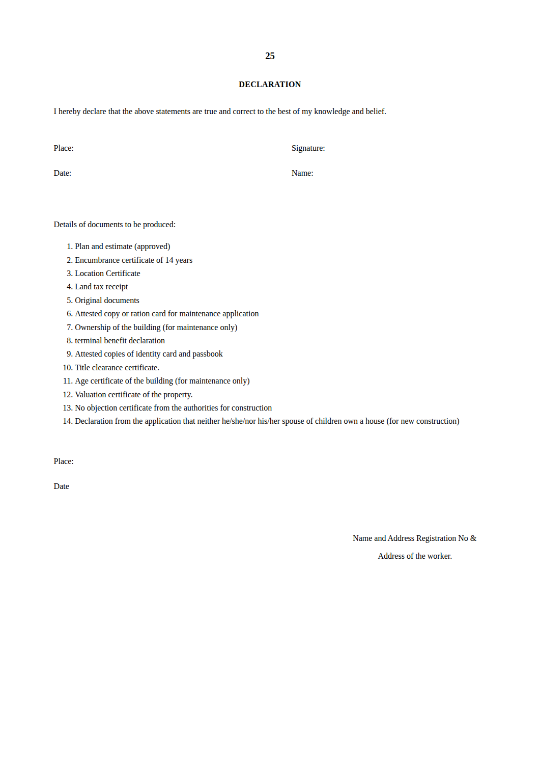25
DECLARATION
I hereby declare that the above statements are true and correct to the best of my knowledge and belief.
| Place: | Signature: |
| Date: | Name: |
Details of documents to be produced:
Plan and estimate (approved)
Encumbrance certificate of 14 years
Location Certificate
Land tax receipt
Original documents
Attested copy or ration card for maintenance application
Ownership of the building (for maintenance only)
terminal benefit declaration
Attested copies of identity card and passbook
Title clearance certificate.
Age certificate of the building (for maintenance only)
Valuation certificate of the property.
No objection certificate from the authorities for construction
Declaration from the application that neither he/she/nor his/her spouse of children own a house (for new construction)
Place:
Date
Name and Address Registration No & Address of the worker.